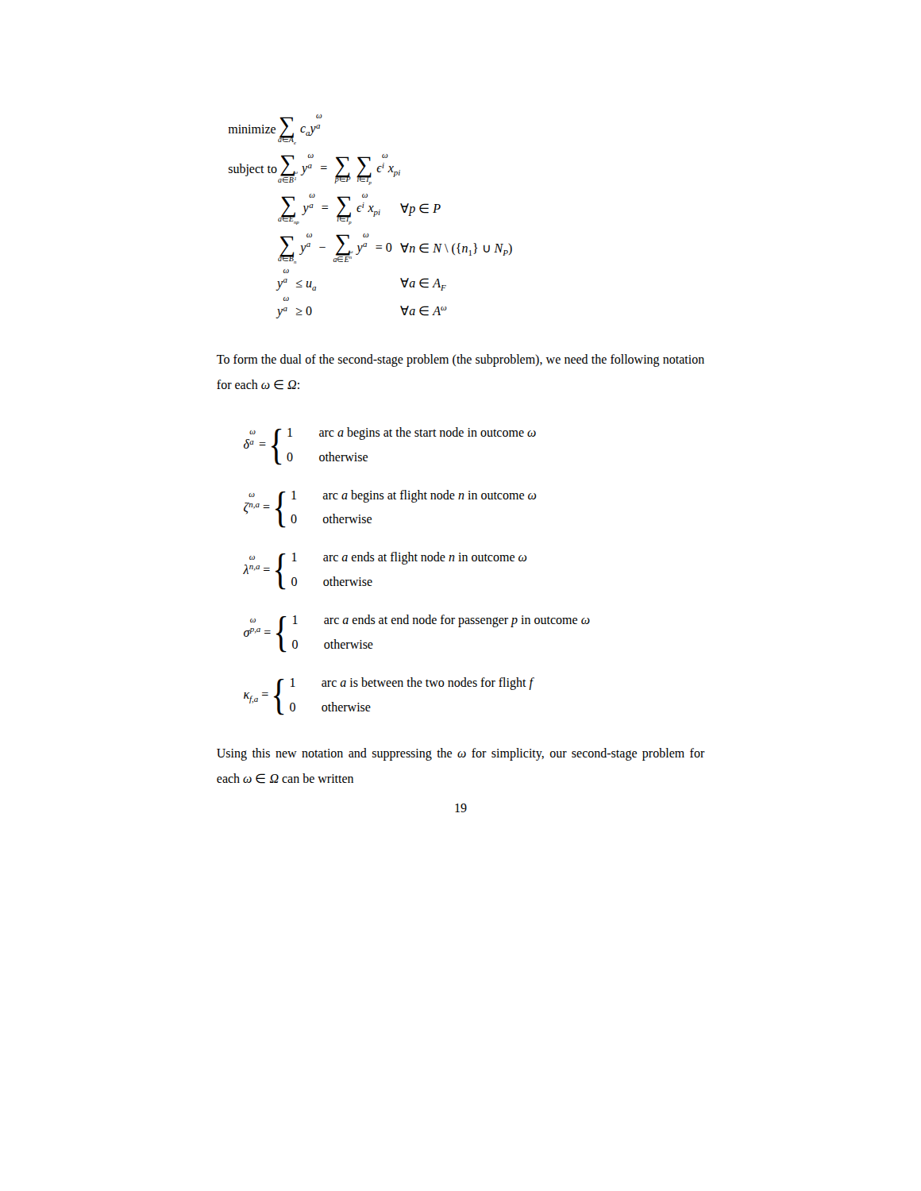| minimize | ∑ a ∈ A e c a y ω a | |
| subject to | ∑ a ∈ B ω 1 y ω a = ∑ p ∈ P ∑ i ∈ I p ϵ ω i x pi | |
| | ∑ a ∈ E np y ω a = ∑ i ∈ I p ϵ ω i x pi | ∀ p ∈ P |
| | ∑ a ∈ B n y ω a − ∑ a ∈ E ω n y ω a = 0 | ∀ n ∈ N \ ({ n 1 } ∪ N P ) |
| | y ω a ≤ u a | ∀ a ∈ A F |
| | y ω a ≥ 0 | ∀ a ∈ A ω |
To form the dual of the second-stage problem (the subproblem), we need the following notation for each ω ∈ Ω:
| δ ω a = | { | / 1 / arc a begins at the start node in outcome ω / / 0 / otherwise / |
| ζ ω n,a = | { | / 1 / arc a begins at flight node n in outcome ω / / 0 / otherwise / |
| λ ω n,a = | { | / 1 / arc a ends at flight node n in outcome ω / / 0 / otherwise / |
| σ ω p,a = | { | / 1 / arc a ends at end node for passenger p in outcome ω / / 0 / otherwise / |
| κ f,a = | { | / 1 / arc a is between the two nodes for flight f / / 0 / otherwise / |
Using this new notation and suppressing the ω for simplicity, our second-stage problem for each ω ∈ Ω can be written
19